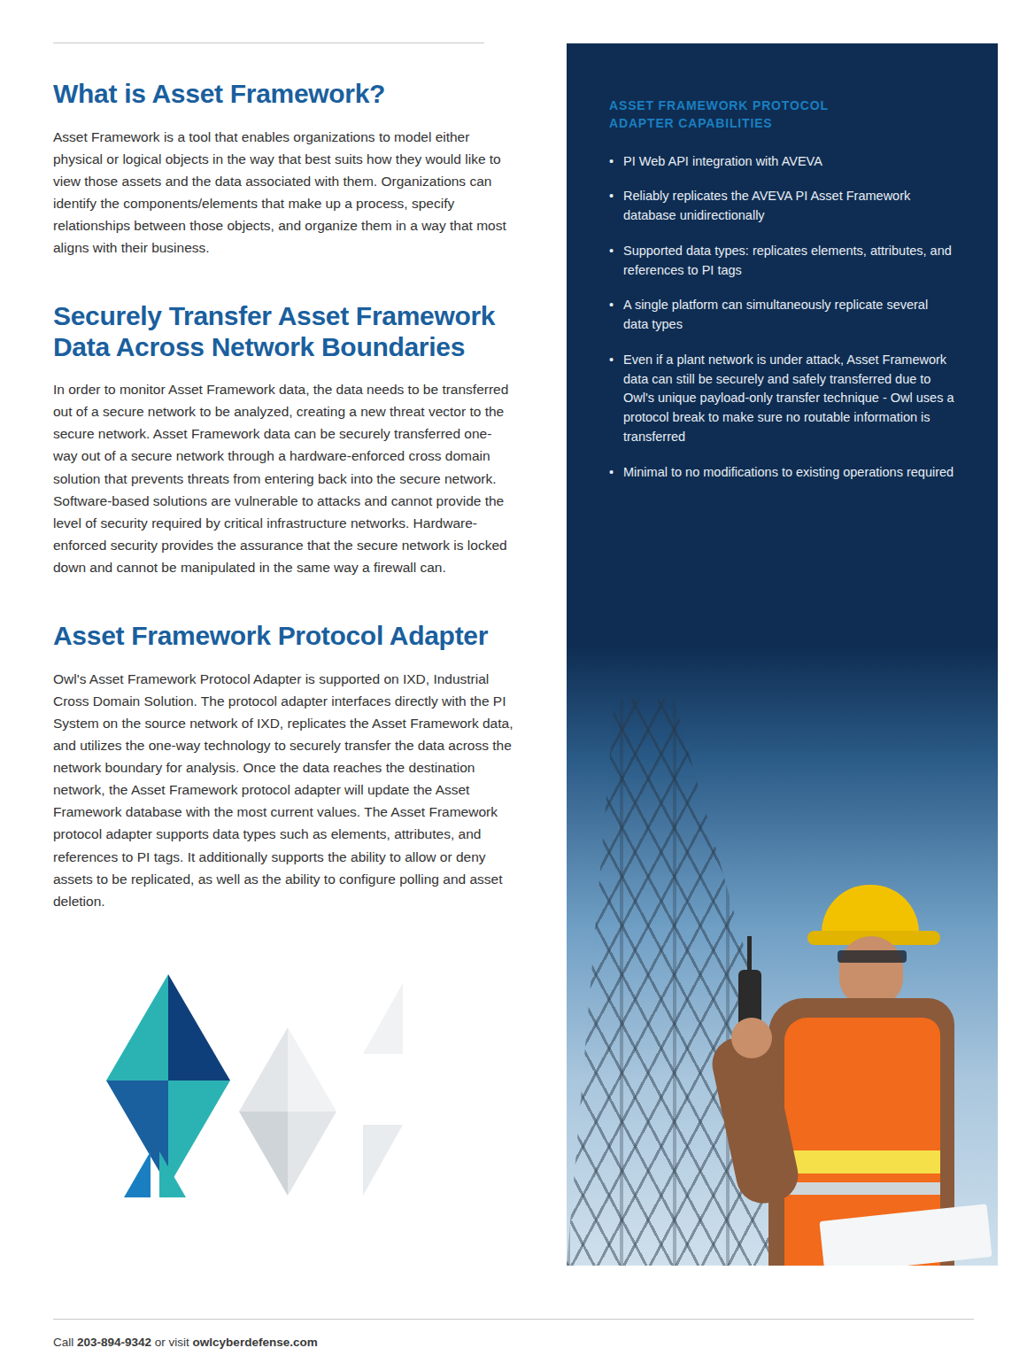What is Asset Framework?
Asset Framework is a tool that enables organizations to model either physical or logical objects in the way that best suits how they would like to view those assets and the data associated with them. Organizations can identify the components/elements that make up a process, specify relationships between those objects, and organize them in a way that most aligns with their business.
Securely Transfer Asset Framework
Data Across Network Boundaries
In order to monitor Asset Framework data, the data needs to be transferred out of a secure network to be analyzed, creating a new threat vector to the secure network. Asset Framework data can be securely transferred one-way out of a secure network through a hardware-enforced cross domain solution that prevents threats from entering back into the secure network. Software-based solutions are vulnerable to attacks and cannot provide the level of security required by critical infrastructure networks. Hardware-enforced security provides the assurance that the secure network is locked down and cannot be manipulated in the same way a firewall can.
Asset Framework Protocol Adapter
Owl's Asset Framework Protocol Adapter is supported on IXD, Industrial Cross Domain Solution. The protocol adapter interfaces directly with the PI System on the source network of IXD, replicates the Asset Framework data, and utilizes the one-way technology to securely transfer the data across the network boundary for analysis. Once the data reaches the destination network, the Asset Framework protocol adapter will update the Asset Framework database with the most current values. The Asset Framework protocol adapter supports data types such as elements, attributes, and references to PI tags. It additionally supports the ability to allow or deny assets to be replicated, as well as the ability to configure polling and asset deletion.
Asset Framework Protocol
Adapter Capabilities
PI Web API integration with AVEVA
Reliably replicates the AVEVA PI Asset Framework database unidirectionally
Supported data types: replicates elements, attributes, and references to PI tags
A single platform can simultaneously replicate several data types
Even if a plant network is under attack, Asset Framework data can still be securely and safely transferred due to Owl's unique payload-only transfer technique - Owl uses a protocol break to make sure no routable information is transferred
Minimal to no modifications to existing operations required
Call 203-894-9342 or visit owlcyberdefense.com